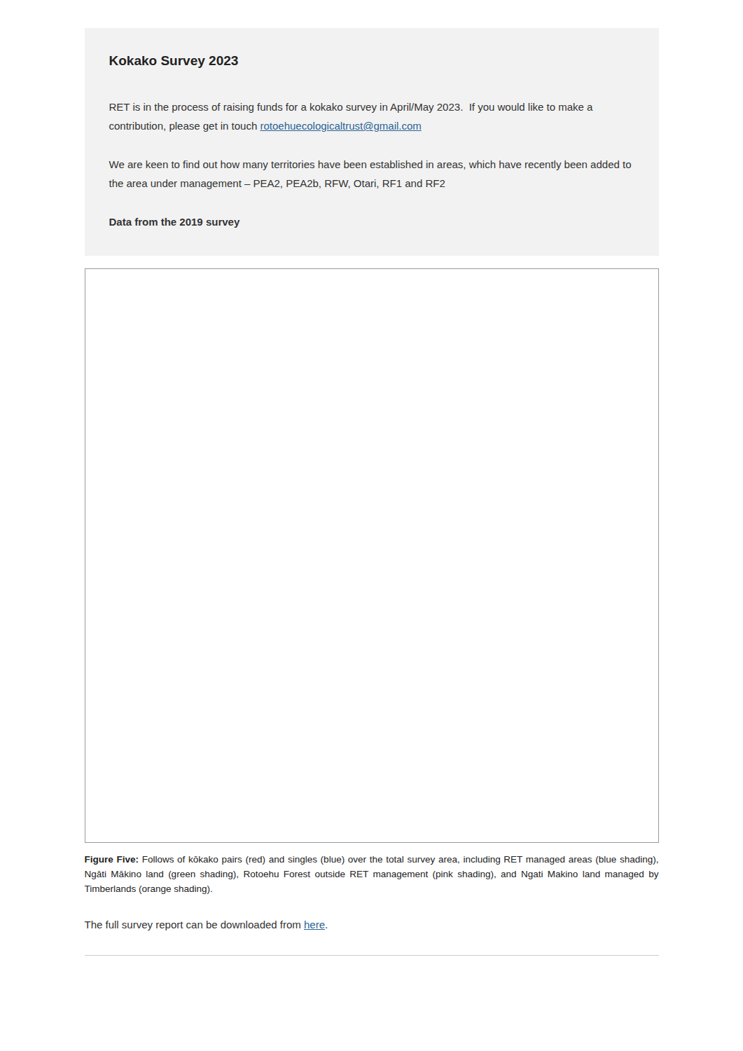Kokako Survey 2023
RET is in the process of raising funds for a kokako survey in April/May 2023. If you would like to make a contribution, please get in touch rotoehuecologicaltrust@gmail.com
We are keen to find out how many territories have been established in areas, which have recently been added to the area under management – PEA2, PEA2b, RFW, Otari, RF1 and RF2
Data from the 2019 survey
Figure Five: Follows of kōkako pairs (red) and singles (blue) over the total survey area, including RET managed areas (blue shading), Ngāti Mākino land (green shading), Rotoehu Forest outside RET management (pink shading), and Ngati Makino land managed by Timberlands (orange shading).
The full survey report can be downloaded from here.